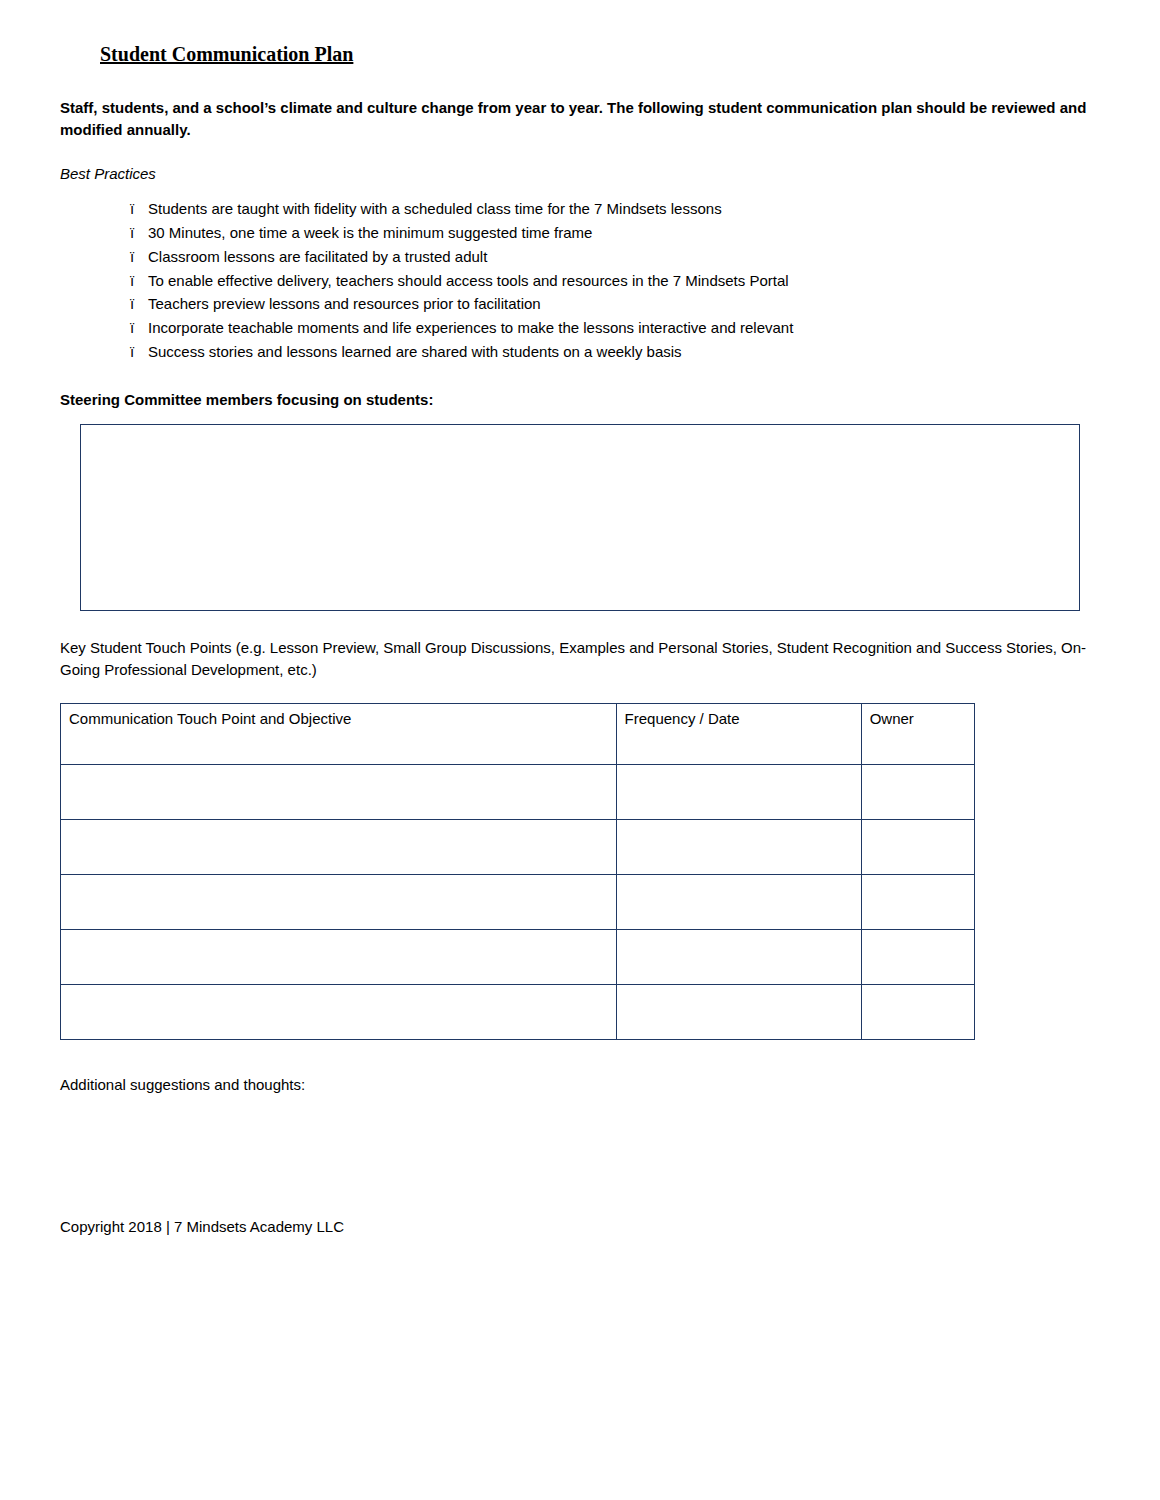Student Communication Plan
Staff, students, and a school’s climate and culture change from year to year. The following student communication plan should be reviewed and modified annually.
Best Practices
Students are taught with fidelity with a scheduled class time for the 7 Mindsets lessons
30 Minutes, one time a week is the minimum suggested time frame
Classroom lessons are facilitated by a trusted adult
To enable effective delivery, teachers should access tools and resources in the 7 Mindsets Portal
Teachers preview lessons and resources prior to facilitation
Incorporate teachable moments and life experiences to make the lessons interactive and relevant
Success stories and lessons learned are shared with students on a weekly basis
Steering Committee members focusing on students:
Key Student Touch Points (e.g. Lesson Preview, Small Group Discussions, Examples and Personal Stories, Student Recognition and Success Stories, On-Going Professional Development, etc.)
| Communication Touch Point and Objective | Frequency / Date | Owner |
Additional suggestions and thoughts:
Copyright 2018 | 7 Mindsets Academy LLC